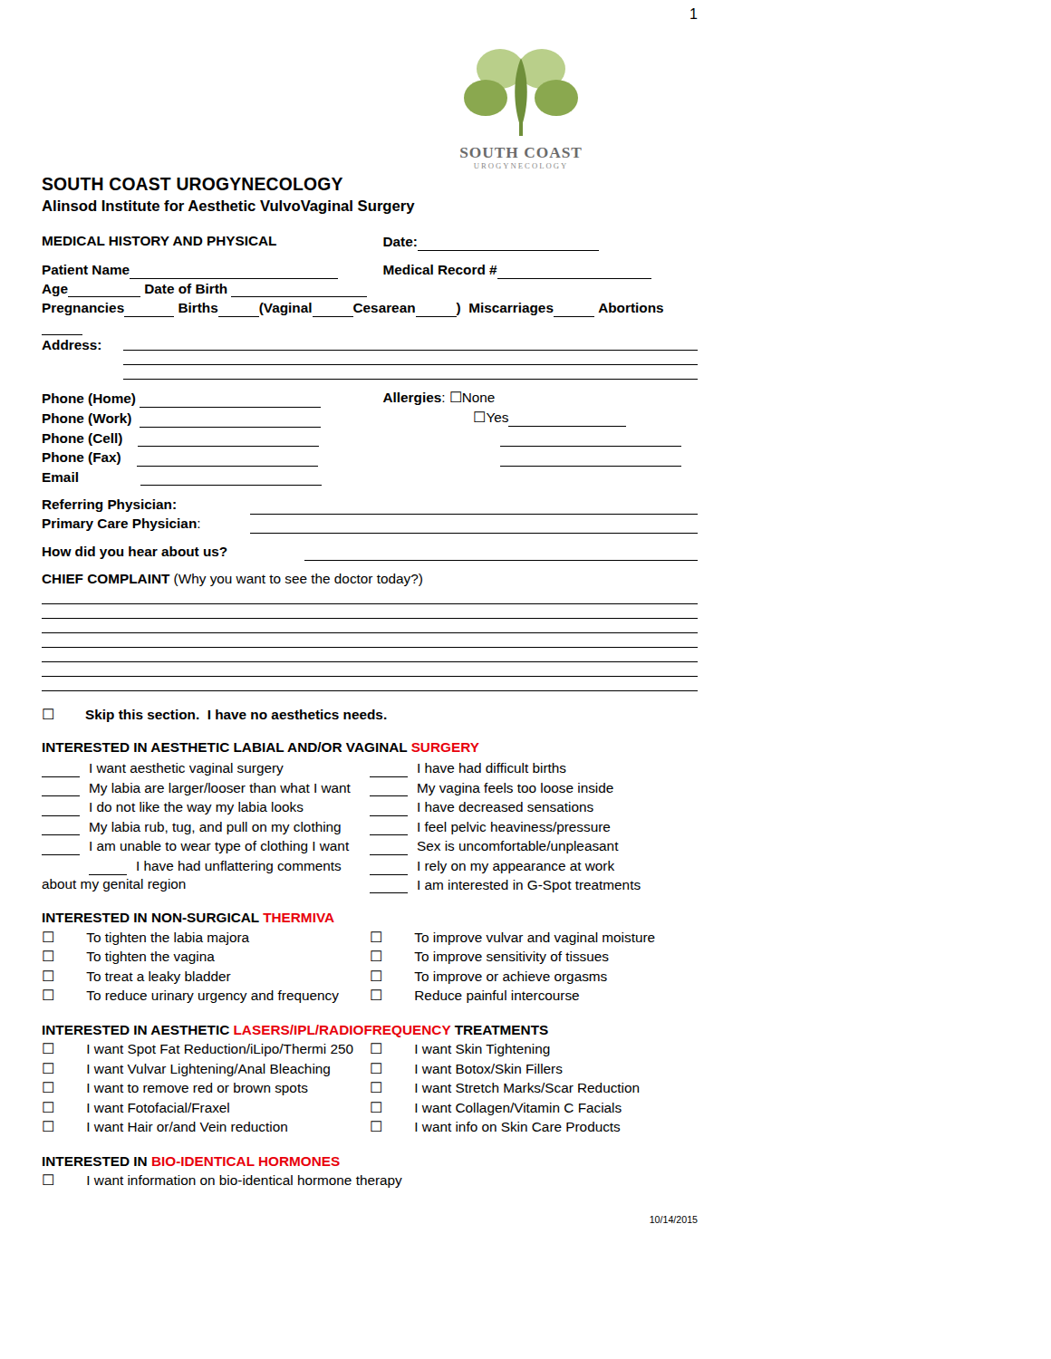1
SOUTH COAST
UROGYNECOLOGY
SOUTH COAST UROGYNECOLOGY
Alinsod Institute for Aesthetic VulvoVaginal Surgery
| MEDICAL HISTORY AND PHYSICAL | Date: |
| Patient Name | Medical Record # |
Age Date of Birth
Pregnancies Births (Vaginal Cesarean ) Miscarriages Abortions
| Address: | |
| Phone (Home) Phone (Work) Phone (Cell) Phone (Fax) Email | Allergies : ☐ None ☐ Yes |
| Referring Physician: | |
| Primary Care Physician : | |
| How did you hear about us? | |
CHIEF COMPLAINT (Why you want to see the doctor today?)
☐ Skip this section. I have no aesthetics needs.
INTERESTED IN AESTHETIC LABIAL AND/OR VAGINAL SURGERY
| I want aesthetic vaginal surgery | I have had difficult births |
| My labia are larger/looser than what I want | My vagina feels too loose inside |
| I do not like the way my labia looks | I have decreased sensations |
| My labia rub, tug, and pull on my clothing | I feel pelvic heaviness/pressure |
| I am unable to wear type of clothing I want | Sex is uncomfortable/unpleasant |
| I have had unflattering comments about my genital region | I rely on my appearance at work I am interested in G-Spot treatments |
INTERESTED IN NON-SURGICAL THERMIVA
| ☐ To tighten the labia majora | ☐ To improve vulvar and vaginal moisture |
| ☐ To tighten the vagina | ☐ To improve sensitivity of tissues |
| ☐ To treat a leaky bladder | ☐ To improve or achieve orgasms |
| ☐ To reduce urinary urgency and frequency | ☐ Reduce painful intercourse |
INTERESTED IN AESTHETIC LASERS/IPL/RADIOFREQUENCY TREATMENTS
| ☐ I want Spot Fat Reduction/iLipo/Thermi 250 | ☐ I want Skin Tightening |
| ☐ I want Vulvar Lightening/Anal Bleaching | ☐ I want Botox/Skin Fillers |
| ☐ I want to remove red or brown spots | ☐ I want Stretch Marks/Scar Reduction |
| ☐ I want Fotofacial/Fraxel | ☐ I want Collagen/Vitamin C Facials |
| ☐ I want Hair or/and Vein reduction | ☐ I want info on Skin Care Products |
INTERESTED IN BIO-IDENTICAL HORMONES
☐ I want information on bio-identical hormone therapy
10/14/2015